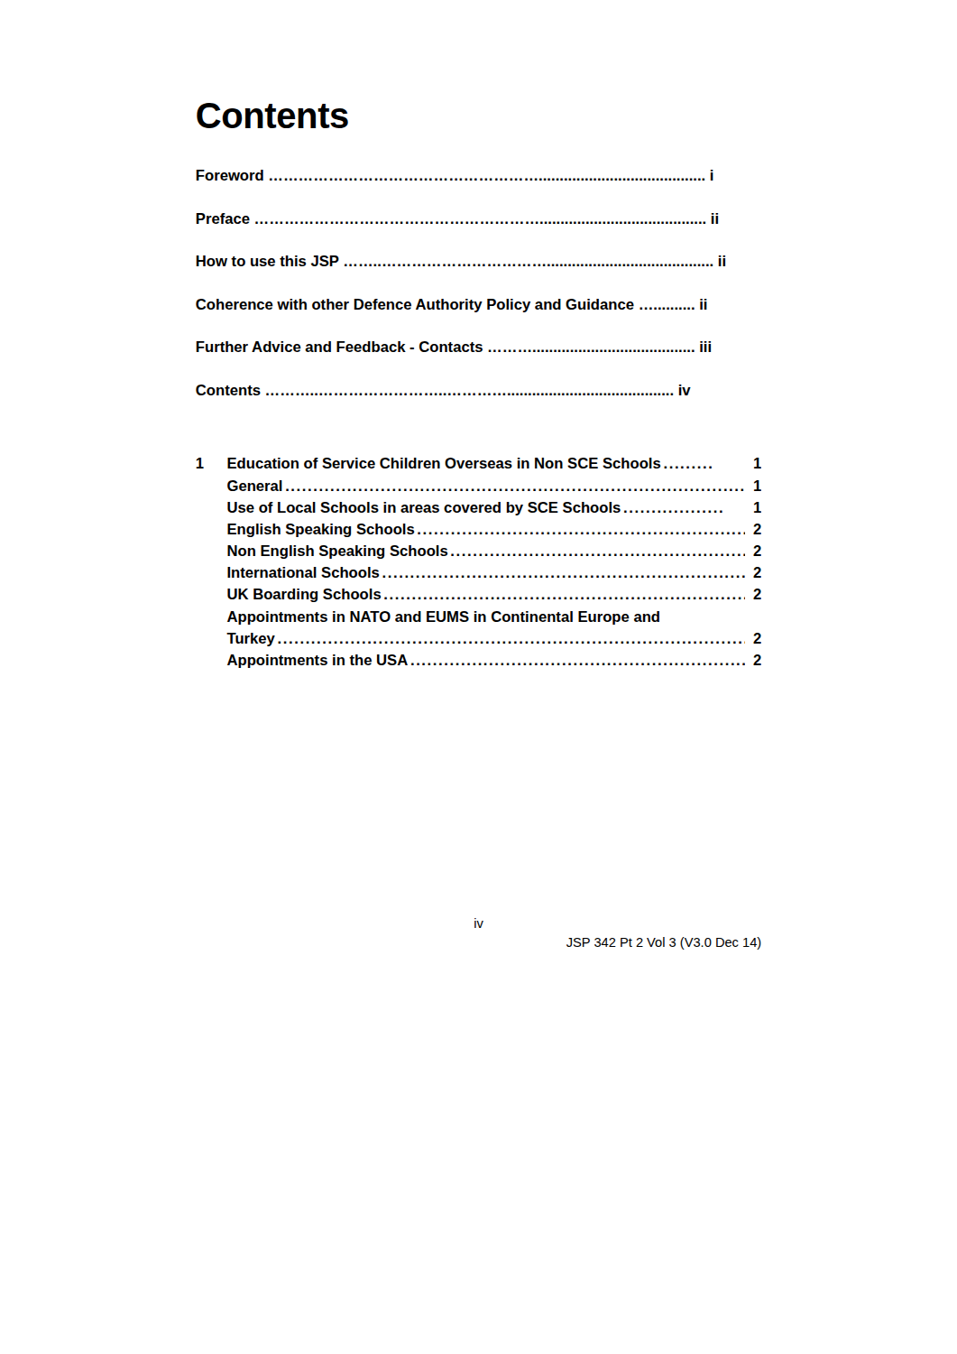Contents
Foreword ………………………………………………........................................ i
Preface …………………………………………………........................................ ii
How to use this JSP ……..……………………………........................................ ii
Coherence with other Defence Authority Policy and Guidance ….......... ii
Further Advice and Feedback - Contacts ………....................................... iii
Contents ………..……………………..…………........................................ iv
1
Education of Service Children Overseas in Non SCE Schools ......... 1
General .................................................................................................. 1
Use of Local Schools in areas covered by SCE Schools .................. 1
English Speaking Schools .................................................................... 2
Non English Speaking Schools ........................................................... 2
International Schools ........................................................................... 2
UK Boarding Schools ........................................................................... 2
Appointments in NATO and EUMS in Continental Europe and
Turkey .................................................................................................... 2
Appointments in the USA ..................................................................... 2
iv
JSP 342 Pt 2 Vol 3 (V3.0 Dec 14)